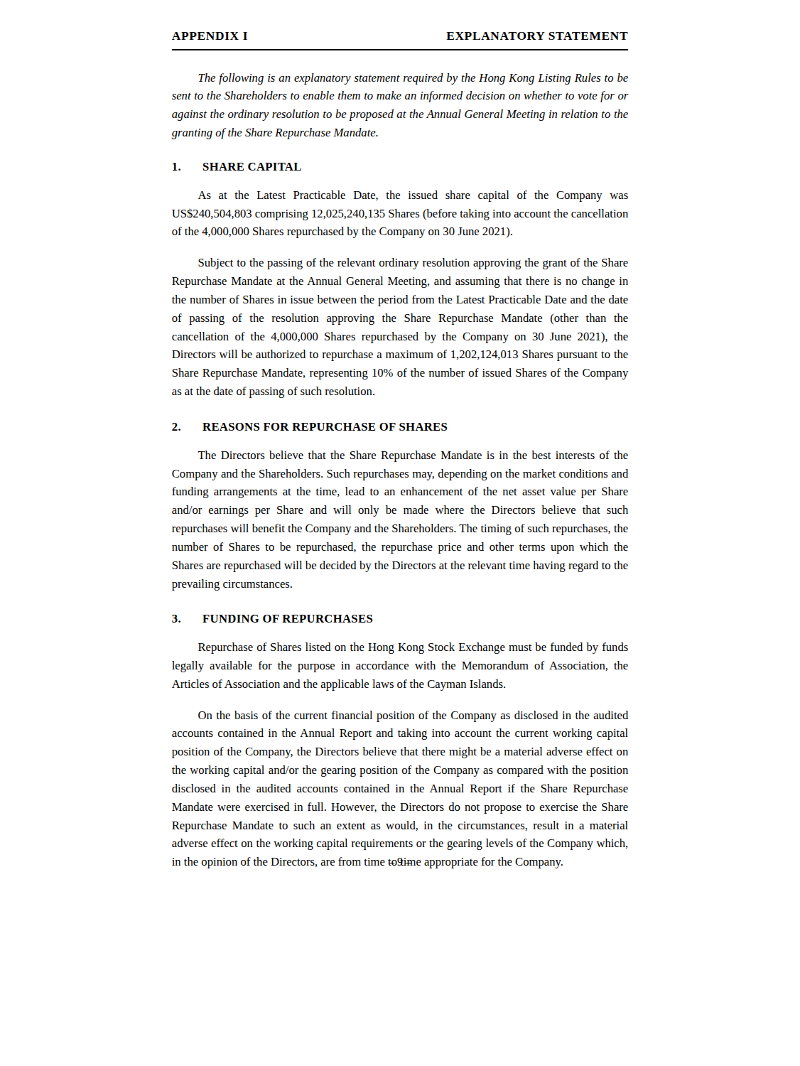APPENDIX I EXPLANATORY STATEMENT
The following is an explanatory statement required by the Hong Kong Listing Rules to be sent to the Shareholders to enable them to make an informed decision on whether to vote for or against the ordinary resolution to be proposed at the Annual General Meeting in relation to the granting of the Share Repurchase Mandate.
1. SHARE CAPITAL
As at the Latest Practicable Date, the issued share capital of the Company was US$240,504,803 comprising 12,025,240,135 Shares (before taking into account the cancellation of the 4,000,000 Shares repurchased by the Company on 30 June 2021).
Subject to the passing of the relevant ordinary resolution approving the grant of the Share Repurchase Mandate at the Annual General Meeting, and assuming that there is no change in the number of Shares in issue between the period from the Latest Practicable Date and the date of passing of the resolution approving the Share Repurchase Mandate (other than the cancellation of the 4,000,000 Shares repurchased by the Company on 30 June 2021), the Directors will be authorized to repurchase a maximum of 1,202,124,013 Shares pursuant to the Share Repurchase Mandate, representing 10% of the number of issued Shares of the Company as at the date of passing of such resolution.
2. REASONS FOR REPURCHASE OF SHARES
The Directors believe that the Share Repurchase Mandate is in the best interests of the Company and the Shareholders. Such repurchases may, depending on the market conditions and funding arrangements at the time, lead to an enhancement of the net asset value per Share and/or earnings per Share and will only be made where the Directors believe that such repurchases will benefit the Company and the Shareholders. The timing of such repurchases, the number of Shares to be repurchased, the repurchase price and other terms upon which the Shares are repurchased will be decided by the Directors at the relevant time having regard to the prevailing circumstances.
3. FUNDING OF REPURCHASES
Repurchase of Shares listed on the Hong Kong Stock Exchange must be funded by funds legally available for the purpose in accordance with the Memorandum of Association, the Articles of Association and the applicable laws of the Cayman Islands.
On the basis of the current financial position of the Company as disclosed in the audited accounts contained in the Annual Report and taking into account the current working capital position of the Company, the Directors believe that there might be a material adverse effect on the working capital and/or the gearing position of the Company as compared with the position disclosed in the audited accounts contained in the Annual Report if the Share Repurchase Mandate were exercised in full. However, the Directors do not propose to exercise the Share Repurchase Mandate to such an extent as would, in the circumstances, result in a material adverse effect on the working capital requirements or the gearing levels of the Company which, in the opinion of the Directors, are from time to time appropriate for the Company.
– 9 –